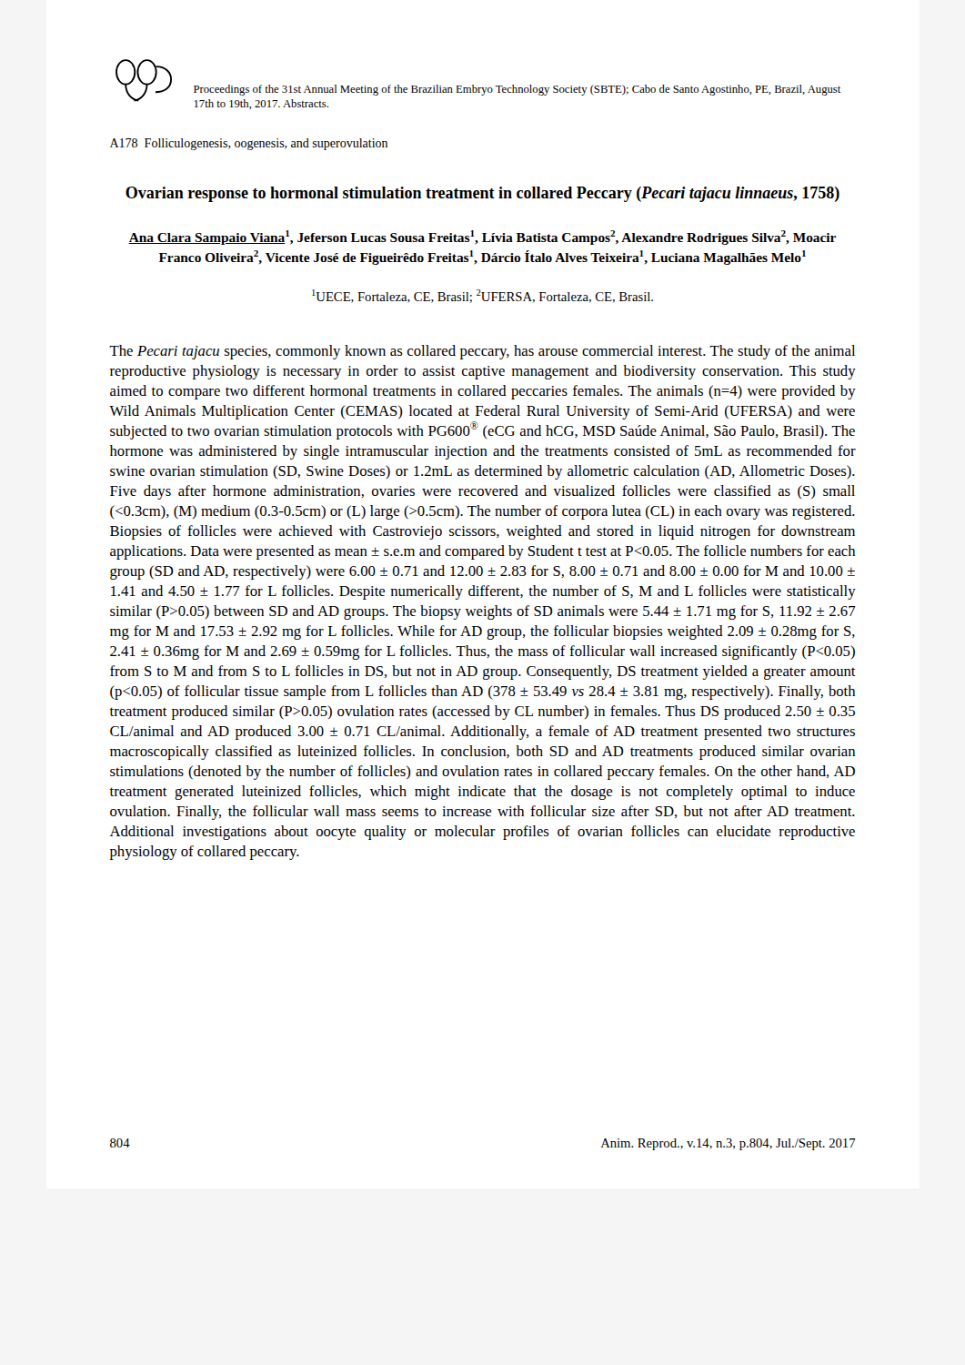Proceedings of the 31st Annual Meeting of the Brazilian Embryo Technology Society (SBTE); Cabo de Santo Agostinho, PE, Brazil, August 17th to 19th, 2017. Abstracts.
A178 Folliculogenesis, oogenesis, and superovulation
Ovarian response to hormonal stimulation treatment in collared Peccary (Pecari tajacu linnaeus, 1758)
Ana Clara Sampaio Viana1, Jeferson Lucas Sousa Freitas1, Lívia Batista Campos2, Alexandre Rodrigues Silva2, Moacir Franco Oliveira2, Vicente José de Figueirêdo Freitas1, Dárcio Ítalo Alves Teixeira1, Luciana Magalhães Melo1
1UECE, Fortaleza, CE, Brasil; 2UFERSA, Fortaleza, CE, Brasil.
The Pecari tajacu species, commonly known as collared peccary, has arouse commercial interest. The study of the animal reproductive physiology is necessary in order to assist captive management and biodiversity conservation. This study aimed to compare two different hormonal treatments in collared peccaries females. The animals (n=4) were provided by Wild Animals Multiplication Center (CEMAS) located at Federal Rural University of Semi-Arid (UFERSA) and were subjected to two ovarian stimulation protocols with PG600® (eCG and hCG, MSD Saúde Animal, São Paulo, Brasil). The hormone was administered by single intramuscular injection and the treatments consisted of 5mL as recommended for swine ovarian stimulation (SD, Swine Doses) or 1.2mL as determined by allometric calculation (AD, Allometric Doses). Five days after hormone administration, ovaries were recovered and visualized follicles were classified as (S) small (<0.3cm), (M) medium (0.3-0.5cm) or (L) large (>0.5cm). The number of corpora lutea (CL) in each ovary was registered. Biopsies of follicles were achieved with Castroviejo scissors, weighted and stored in liquid nitrogen for downstream applications. Data were presented as mean ± s.e.m and compared by Student t test at P<0.05. The follicle numbers for each group (SD and AD, respectively) were 6.00 ± 0.71 and 12.00 ± 2.83 for S, 8.00 ± 0.71 and 8.00 ± 0.00 for M and 10.00 ± 1.41 and 4.50 ± 1.77 for L follicles. Despite numerically different, the number of S, M and L follicles were statistically similar (P>0.05) between SD and AD groups. The biopsy weights of SD animals were 5.44 ± 1.71 mg for S, 11.92 ± 2.67 mg for M and 17.53 ± 2.92 mg for L follicles. While for AD group, the follicular biopsies weighted 2.09 ± 0.28mg for S, 2.41 ± 0.36mg for M and 2.69 ± 0.59mg for L follicles. Thus, the mass of follicular wall increased significantly (P<0.05) from S to M and from S to L follicles in DS, but not in AD group. Consequently, DS treatment yielded a greater amount (p<0.05) of follicular tissue sample from L follicles than AD (378 ± 53.49 vs 28.4 ± 3.81 mg, respectively). Finally, both treatment produced similar (P>0.05) ovulation rates (accessed by CL number) in females. Thus DS produced 2.50 ± 0.35 CL/animal and AD produced 3.00 ± 0.71 CL/animal. Additionally, a female of AD treatment presented two structures macroscopically classified as luteinized follicles. In conclusion, both SD and AD treatments produced similar ovarian stimulations (denoted by the number of follicles) and ovulation rates in collared peccary females. On the other hand, AD treatment generated luteinized follicles, which might indicate that the dosage is not completely optimal to induce ovulation. Finally, the follicular wall mass seems to increase with follicular size after SD, but not after AD treatment. Additional investigations about oocyte quality or molecular profiles of ovarian follicles can elucidate reproductive physiology of collared peccary.
804 Anim. Reprod., v.14, n.3, p.804, Jul./Sept. 2017